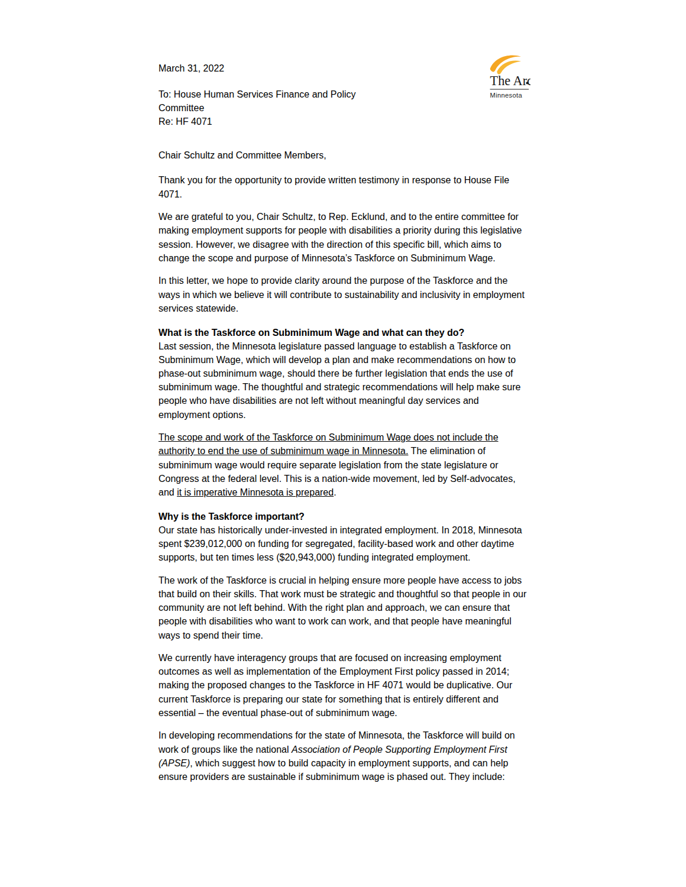March 31, 2022
To: House Human Services Finance and Policy Committee
Re: HF 4071
The Arc Minnesota The Arc Minnesota
Chair Schultz and Committee Members,
Thank you for the opportunity to provide written testimony in response to House File 4071.
We are grateful to you, Chair Schultz, to Rep. Ecklund, and to the entire committee for making employment supports for people with disabilities a priority during this legislative session. However, we disagree with the direction of this specific bill, which aims to change the scope and purpose of Minnesota’s Taskforce on Subminimum Wage.
In this letter, we hope to provide clarity around the purpose of the Taskforce and the ways in which we believe it will contribute to sustainability and inclusivity in employment services statewide.
What is the Taskforce on Subminimum Wage and what can they do?
Last session, the Minnesota legislature passed language to establish a Taskforce on Subminimum Wage, which will develop a plan and make recommendations on how to phase-out subminimum wage, should there be further legislation that ends the use of subminimum wage. The thoughtful and strategic recommendations will help make sure people who have disabilities are not left without meaningful day services and employment options.
The scope and work of the Taskforce on Subminimum Wage does not include the authority to end the use of subminimum wage in Minnesota. The elimination of subminimum wage would require separate legislation from the state legislature or Congress at the federal level. This is a nation-wide movement, led by Self-advocates, and it is imperative Minnesota is prepared.
Why is the Taskforce important?
Our state has historically under-invested in integrated employment. In 2018, Minnesota spent $239,012,000 on funding for segregated, facility-based work and other daytime supports, but ten times less ($20,943,000) funding integrated employment.
The work of the Taskforce is crucial in helping ensure more people have access to jobs that build on their skills. That work must be strategic and thoughtful so that people in our community are not left behind. With the right plan and approach, we can ensure that people with disabilities who want to work can work, and that people have meaningful ways to spend their time.
We currently have interagency groups that are focused on increasing employment outcomes as well as implementation of the Employment First policy passed in 2014; making the proposed changes to the Taskforce in HF 4071 would be duplicative. Our current Taskforce is preparing our state for something that is entirely different and essential – the eventual phase-out of subminimum wage.
In developing recommendations for the state of Minnesota, the Taskforce will build on work of groups like the national Association of People Supporting Employment First (APSE), which suggest how to build capacity in employment supports, and can help ensure providers are sustainable if subminimum wage is phased out. They include: